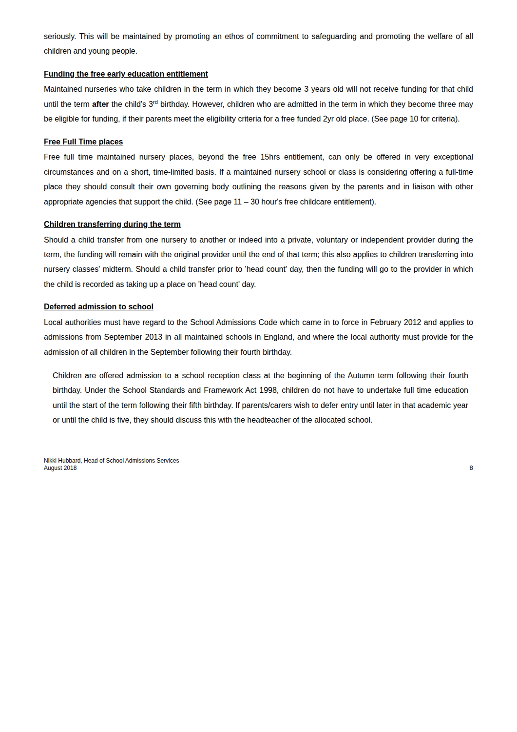seriously. This will be maintained by promoting an ethos of commitment to safeguarding and promoting the welfare of all children and young people.
Funding the free early education entitlement
Maintained nurseries who take children in the term in which they become 3 years old will not receive funding for that child until the term after the child's 3rd birthday. However, children who are admitted in the term in which they become three may be eligible for funding, if their parents meet the eligibility criteria for a free funded 2yr old place. (See page 10 for criteria).
Free Full Time places
Free full time maintained nursery places, beyond the free 15hrs entitlement, can only be offered in very exceptional circumstances and on a short, time-limited basis. If a maintained nursery school or class is considering offering a full-time place they should consult their own governing body outlining the reasons given by the parents and in liaison with other appropriate agencies that support the child. (See page 11 – 30 hour's free childcare entitlement).
Children transferring during the term
Should a child transfer from one nursery to another or indeed into a private, voluntary or independent provider during the term, the funding will remain with the original provider until the end of that term; this also applies to children transferring into nursery classes' midterm. Should a child transfer prior to 'head count' day, then the funding will go to the provider in which the child is recorded as taking up a place on 'head count' day.
Deferred admission to school
Local authorities must have regard to the School Admissions Code which came in to force in February 2012 and applies to admissions from September 2013 in all maintained schools in England, and where the local authority must provide for the admission of all children in the September following their fourth birthday.
Children are offered admission to a school reception class at the beginning of the Autumn term following their fourth birthday. Under the School Standards and Framework Act 1998, children do not have to undertake full time education until the start of the term following their fifth birthday. If parents/carers wish to defer entry until later in that academic year or until the child is five, they should discuss this with the headteacher of the allocated school.
Nikki Hubbard, Head of School Admissions Services
August 2018
8